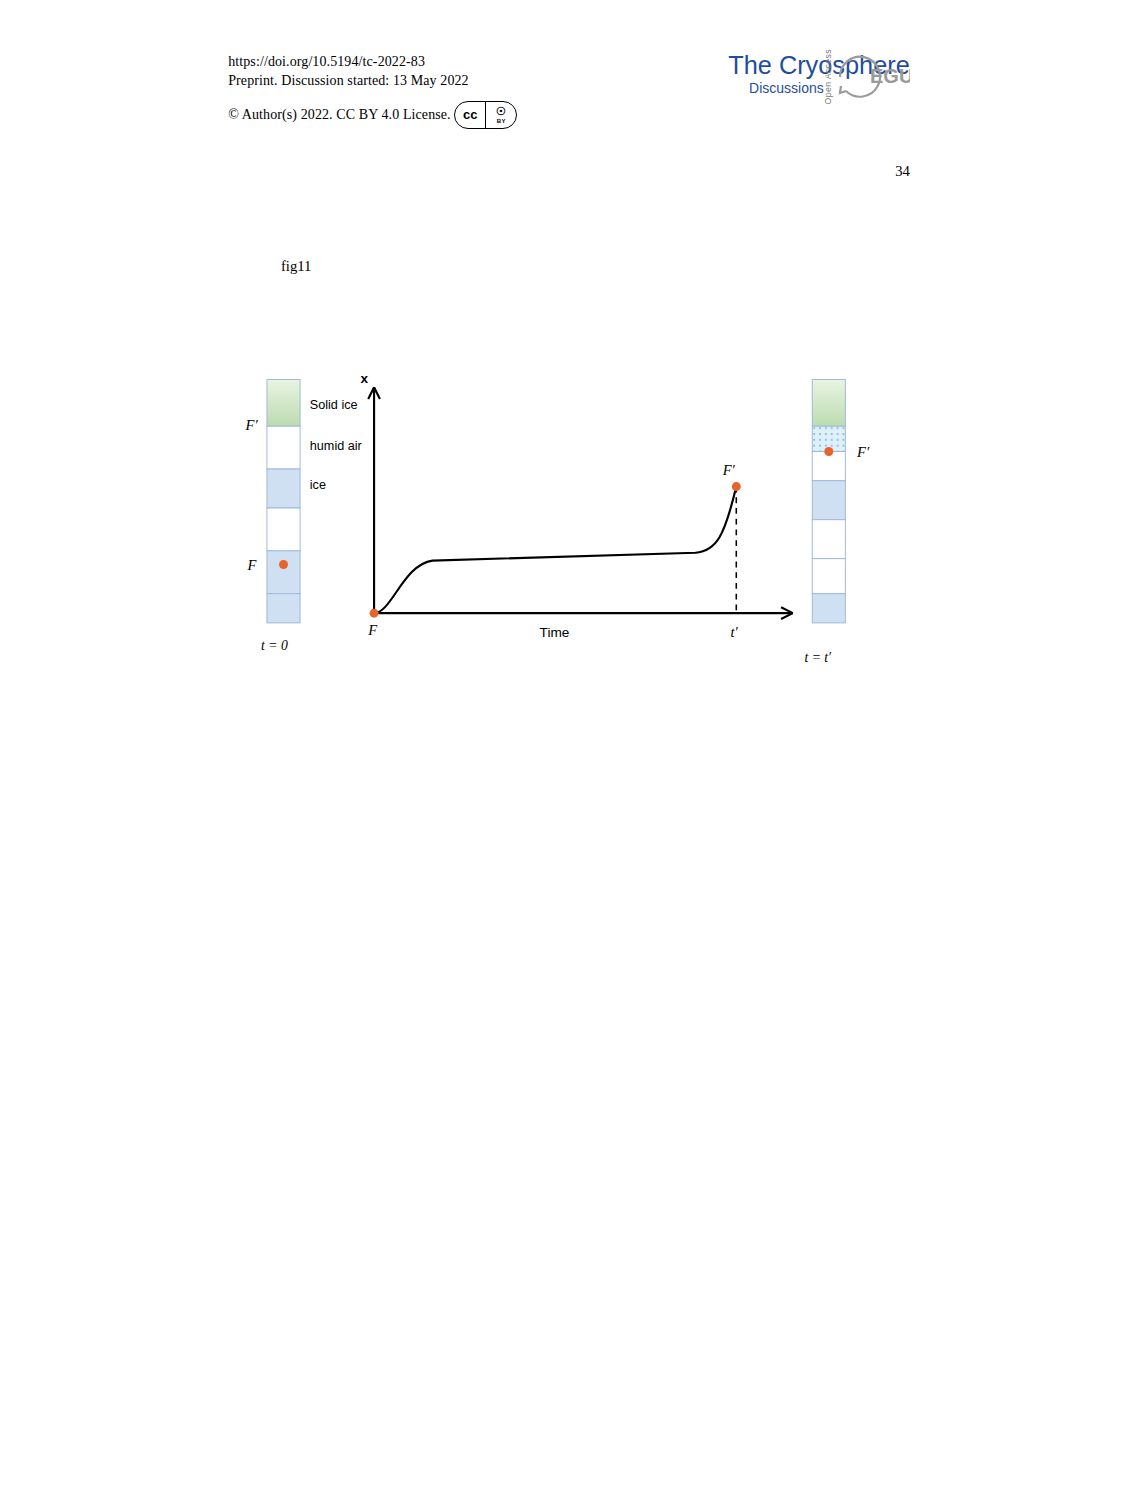https://doi.org/10.5194/tc-2022-83
Preprint. Discussion started: 13 May 2022
© Author(s) 2022. CC BY 4.0 License.
cc
☉ BY
Open Access
The Cryosphere
Discussions
EGU
34
fig11
Solid ice humid air ice F′ F t = 0 x F F′ Time t′ F′ t = t′